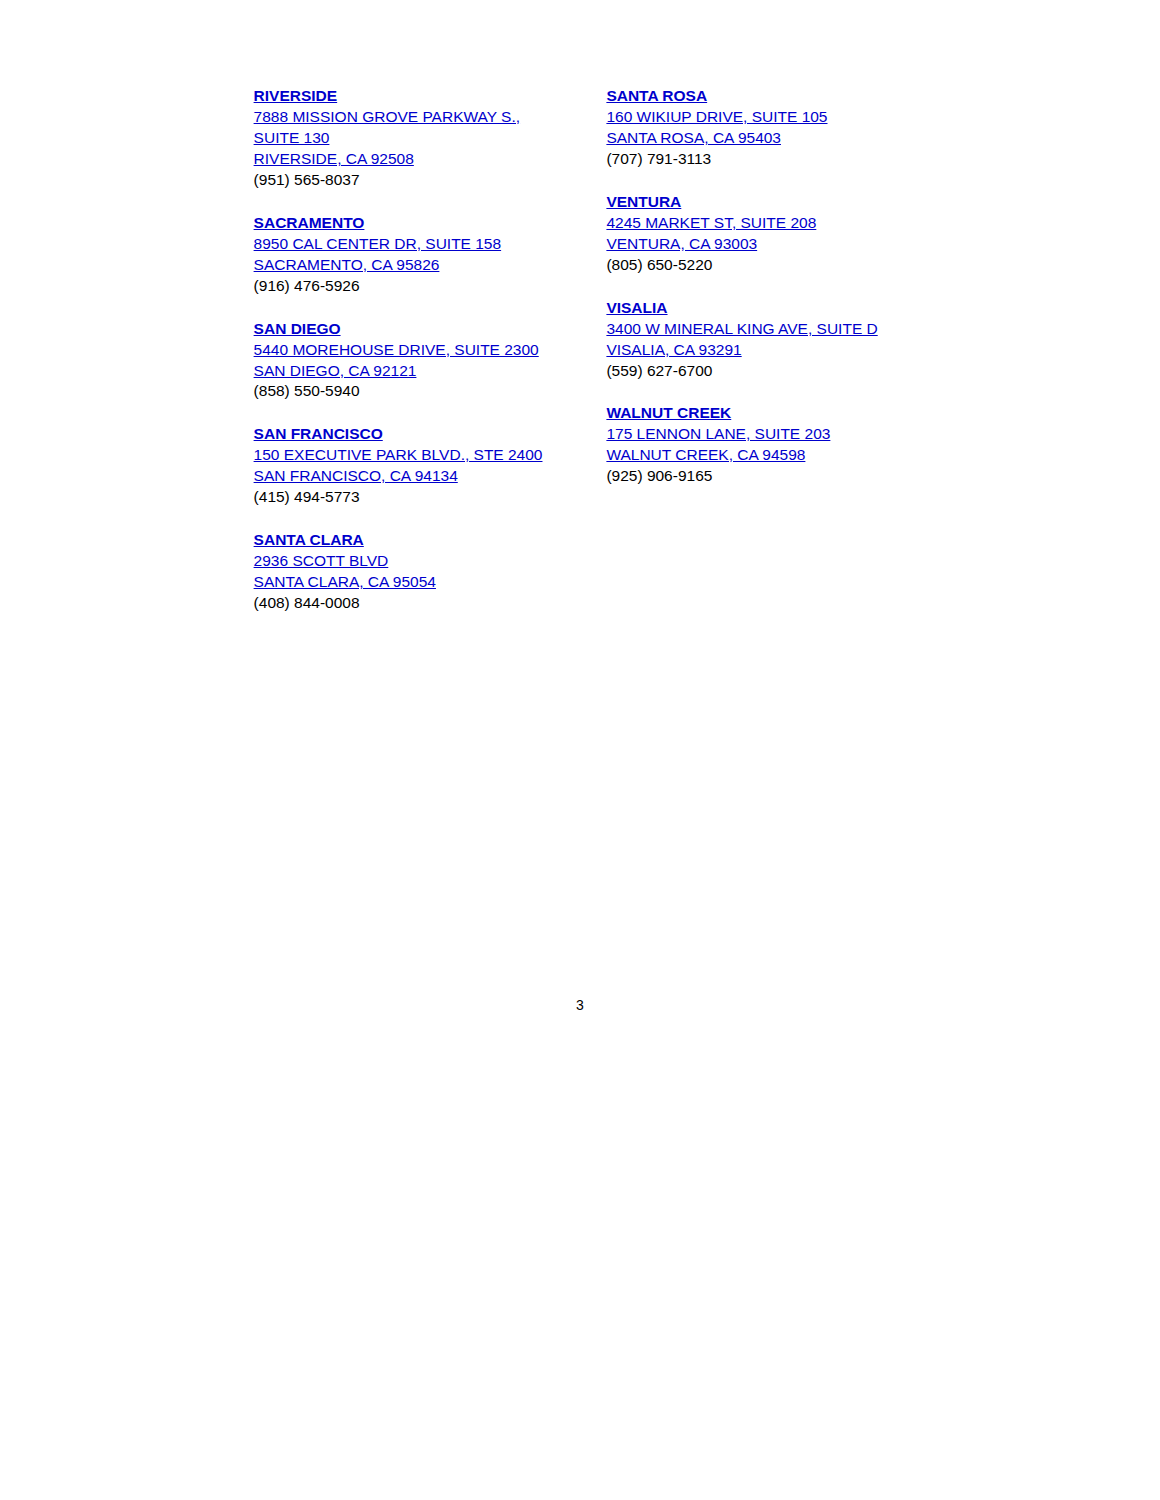RIVERSIDE 7888 MISSION GROVE PARKWAY S., SUITE 130 RIVERSIDE, CA 92508 (951) 565-8037
SACRAMENTO 8950 CAL CENTER DR, SUITE 158 SACRAMENTO, CA 95826 (916) 476-5926
SAN DIEGO 5440 MOREHOUSE DRIVE, SUITE 2300 SAN DIEGO, CA 92121 (858) 550-5940
SAN FRANCISCO 150 EXECUTIVE PARK BLVD., STE 2400 SAN FRANCISCO, CA 94134 (415) 494-5773
SANTA CLARA 2936 SCOTT BLVD SANTA CLARA, CA 95054 (408) 844-0008
SANTA ROSA 160 WIKIUP DRIVE, SUITE 105 SANTA ROSA, CA 95403 (707) 791-3113
VENTURA 4245 MARKET ST, SUITE 208 VENTURA, CA 93003 (805) 650-5220
VISALIA 3400 W MINERAL KING AVE, SUITE D VISALIA, CA 93291 (559) 627-6700
WALNUT CREEK 175 LENNON LANE, SUITE 203 WALNUT CREEK, CA 94598 (925) 906-9165
3